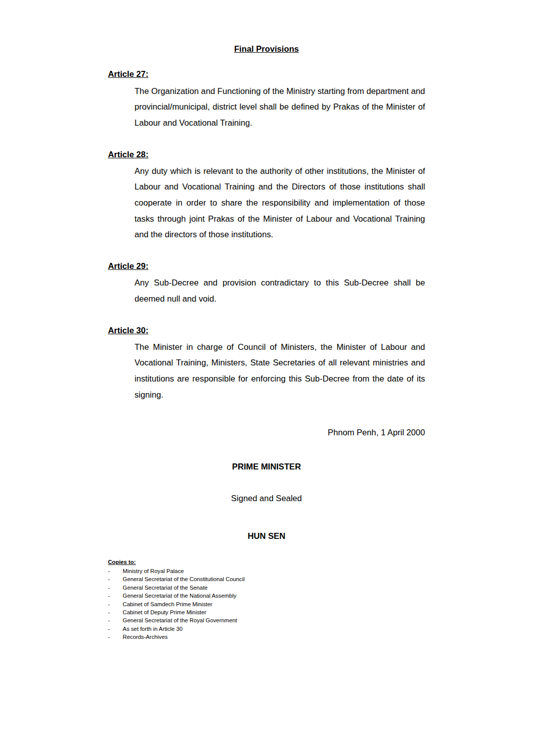Final Provisions
Article 27:
The Organization and Functioning of the Ministry starting from department and provincial/municipal, district level shall be defined by Prakas of the Minister of Labour and Vocational Training.
Article 28:
Any duty which is relevant to the authority of other institutions, the Minister of Labour and Vocational Training and the Directors of those institutions shall cooperate in order to share the responsibility and implementation of those tasks through joint Prakas of the Minister of Labour and Vocational Training and the directors of those institutions.
Article 29:
Any Sub-Decree and provision contradictary to this Sub-Decree shall be deemed null and void.
Article 30:
The Minister in charge of Council of Ministers, the Minister of Labour and Vocational Training, Ministers, State Secretaries of all relevant ministries and institutions are responsible for enforcing this Sub-Decree from the date of its signing.
Phnom Penh, 1 April 2000
PRIME MINISTER
Signed and Sealed
HUN SEN
Copies to:
Ministry of Royal Palace
General Secretariat of the Constitutional Council
General Secretariat of the Senate
General Secretariat of the National Assembly
Cabinet of Samdech Prime Minister
Cabinet of Deputy Prime Minister
General Secretariat of the Royal Government
As set forth in Article 30
Records-Archives